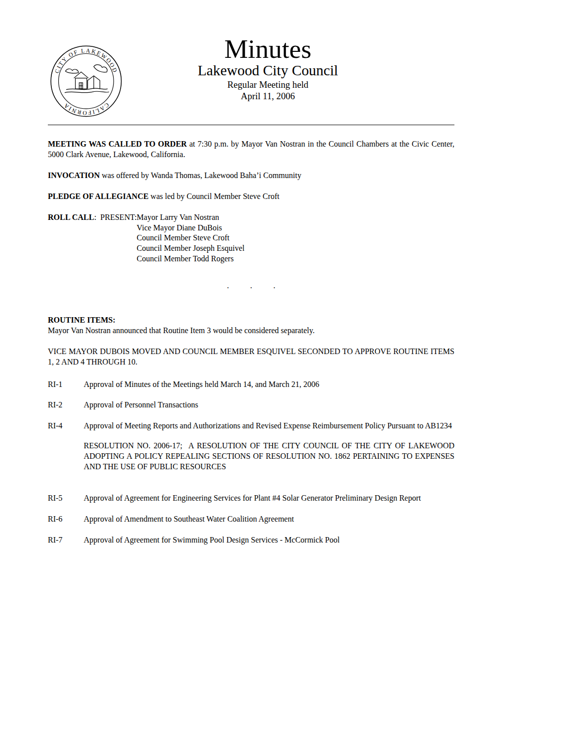CITY OF LAKEWOOD CALIFORNIA
Minutes
Lakewood City Council
Regular Meeting held
April 11, 2006
MEETING WAS CALLED TO ORDER at 7:30 p.m. by Mayor Van Nostran in the Council Chambers at the Civic Center, 5000 Clark Avenue, Lakewood, California.
INVOCATION was offered by Wanda Thomas, Lakewood Baha’i Community
PLEDGE OF ALLEGIANCE was led by Council Member Steve Croft
| ROLL CALL : PRESENT: | Mayor Larry Van Nostran Vice Mayor Diane DuBois Council Member Steve Croft Council Member Joseph Esquivel Council Member Todd Rogers |
. . .
ROUTINE ITEMS:
Mayor Van Nostran announced that Routine Item 3 would be considered separately.
VICE MAYOR DUBOIS MOVED AND COUNCIL MEMBER ESQUIVEL SECONDED TO APPROVE ROUTINE ITEMS 1, 2 AND 4 THROUGH 10.
RI-1
Approval of Minutes of the Meetings held March 14, and March 21, 2006
RI-2
Approval of Personnel Transactions
RI-4
Approval of Meeting Reports and Authorizations and Revised Expense Reimbursement Policy Pursuant to AB1234
RESOLUTION NO. 2006-17; A RESOLUTION OF THE CITY COUNCIL OF THE CITY OF LAKEWOOD ADOPTING A POLICY REPEALING SECTIONS OF RESOLUTION NO. 1862 PERTAINING TO EXPENSES AND THE USE OF PUBLIC RESOURCES
RI-5
Approval of Agreement for Engineering Services for Plant #4 Solar Generator Preliminary Design Report
RI-6
Approval of Amendment to Southeast Water Coalition Agreement
RI-7
Approval of Agreement for Swimming Pool Design Services - McCormick Pool